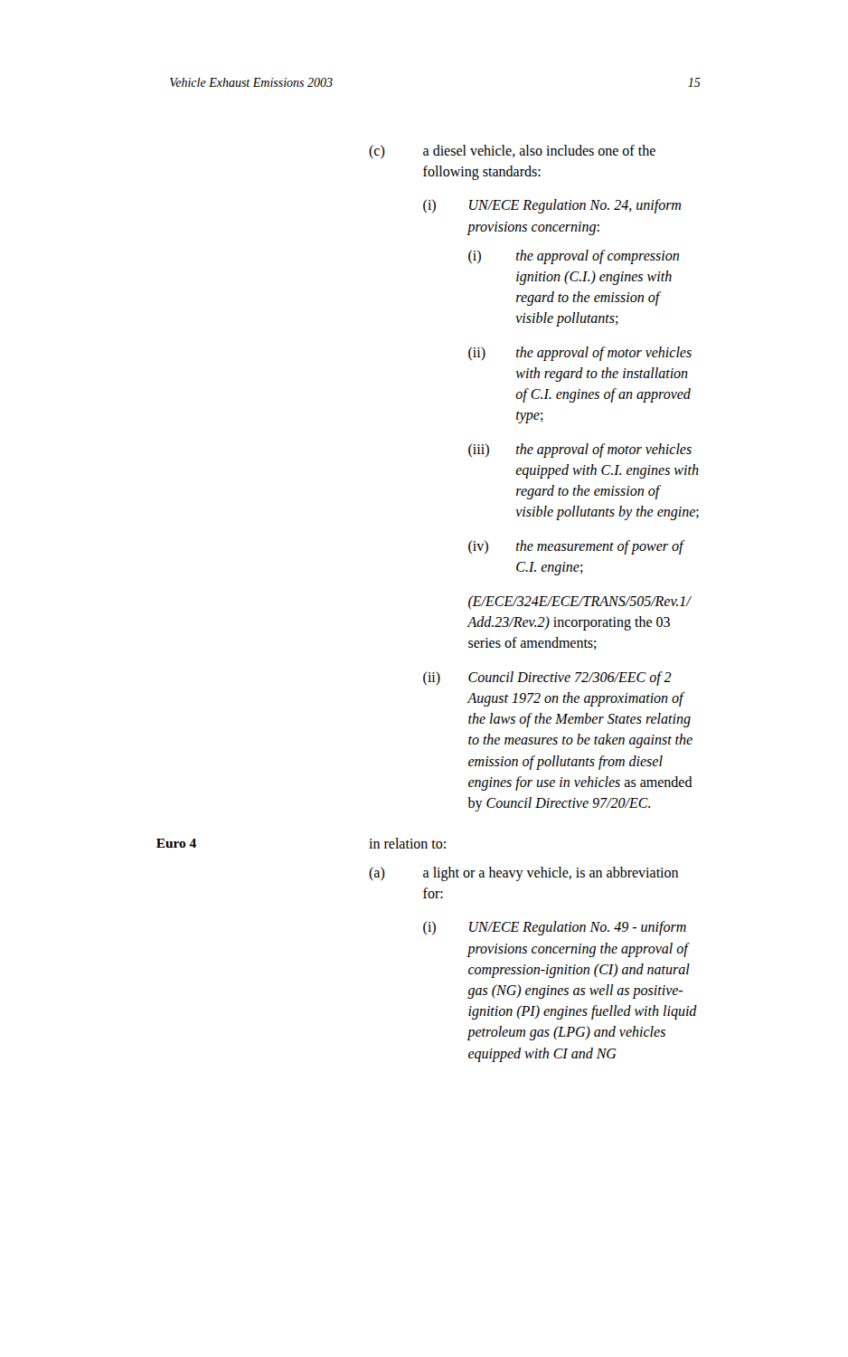Vehicle Exhaust Emissions 2003 15
(c) a diesel vehicle, also includes one of the following standards:
(i) UN/ECE Regulation No. 24, uniform provisions concerning:
(i) the approval of compression ignition (C.I.) engines with regard to the emission of visible pollutants;
(ii) the approval of motor vehicles with regard to the installation of C.I. engines of an approved type;
(iii) the approval of motor vehicles equipped with C.I. engines with regard to the emission of visible pollutants by the engine;
(iv) the measurement of power of C.I. engine;
(E/ECE/324E/ECE/TRANS/505/Rev.1/ Add.23/Rev.2) incorporating the 03 series of amendments;
(ii) Council Directive 72/306/EEC of 2 August 1972 on the approximation of the laws of the Member States relating to the measures to be taken against the emission of pollutants from diesel engines for use in vehicles as amended by Council Directive 97/20/EC.
Euro 4
in relation to:
(a) a light or a heavy vehicle, is an abbreviation for:
(i) UN/ECE Regulation No. 49 - uniform provisions concerning the approval of compression-ignition (CI) and natural gas (NG) engines as well as positive-ignition (PI) engines fuelled with liquid petroleum gas (LPG) and vehicles equipped with CI and NG